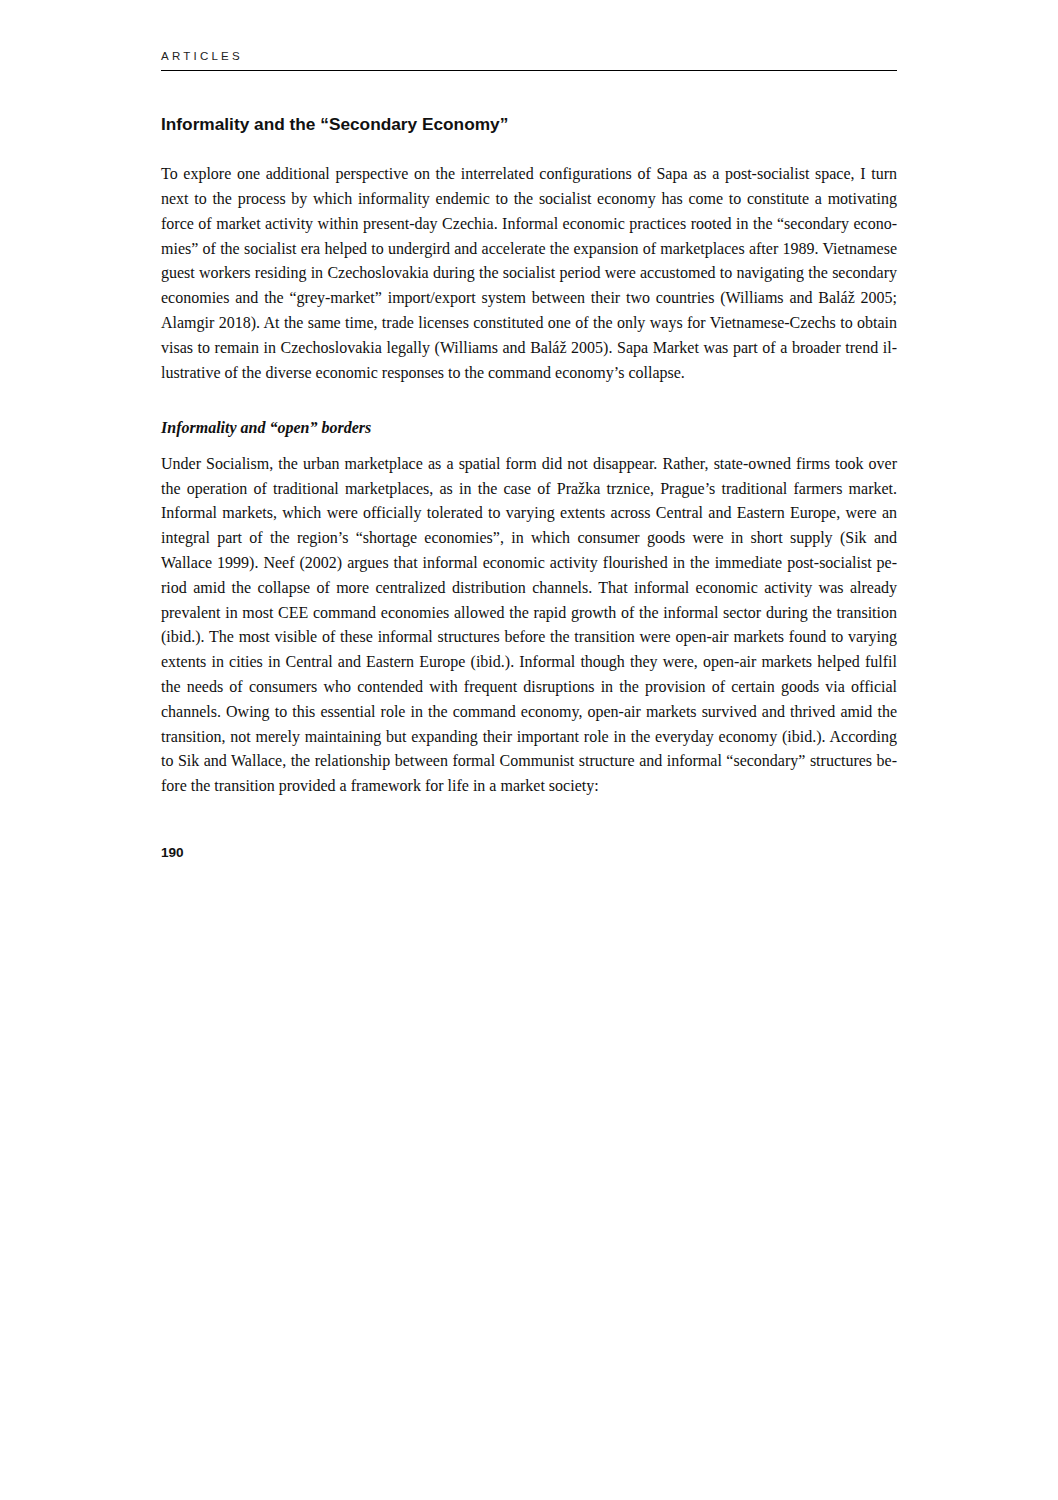Articles
Informality and the “Secondary Economy”
To explore one additional perspective on the interrelated configurations of Sapa as a post-socialist space, I turn next to the process by which informality endemic to the socialist economy has come to constitute a motivating force of market activity within present-day Czechia. Informal economic practices rooted in the “secondary economies” of the socialist era helped to undergird and accelerate the expansion of marketplaces after 1989. Vietnamese guest workers residing in Czechoslovakia during the socialist period were accustomed to navigating the secondary economies and the “grey-market” import/export system between their two countries (Williams and Baláž 2005; Alamgir 2018). At the same time, trade licenses constituted one of the only ways for Vietnamese-Czechs to obtain visas to remain in Czechoslovakia legally (Williams and Baláž 2005). Sapa Market was part of a broader trend illustrative of the diverse economic responses to the command economy’s collapse.
Informality and “open” borders
Under Socialism, the urban marketplace as a spatial form did not disappear. Rather, state-owned firms took over the operation of traditional marketplaces, as in the case of Pražka trznice, Prague’s traditional farmers market. Informal markets, which were officially tolerated to varying extents across Central and Eastern Europe, were an integral part of the region’s “shortage economies”, in which consumer goods were in short supply (Sik and Wallace 1999). Neef (2002) argues that informal economic activity flourished in the immediate post-socialist period amid the collapse of more centralized distribution channels. That informal economic activity was already prevalent in most CEE command economies allowed the rapid growth of the informal sector during the transition (ibid.). The most visible of these informal structures before the transition were open-air markets found to varying extents in cities in Central and Eastern Europe (ibid.). Informal though they were, open-air markets helped fulfil the needs of consumers who contended with frequent disruptions in the provision of certain goods via official channels. Owing to this essential role in the command economy, open-air markets survived and thrived amid the transition, not merely maintaining but expanding their important role in the everyday economy (ibid.). According to Sik and Wallace, the relationship between formal Communist structure and informal “secondary” structures before the transition provided a framework for life in a market society:
190